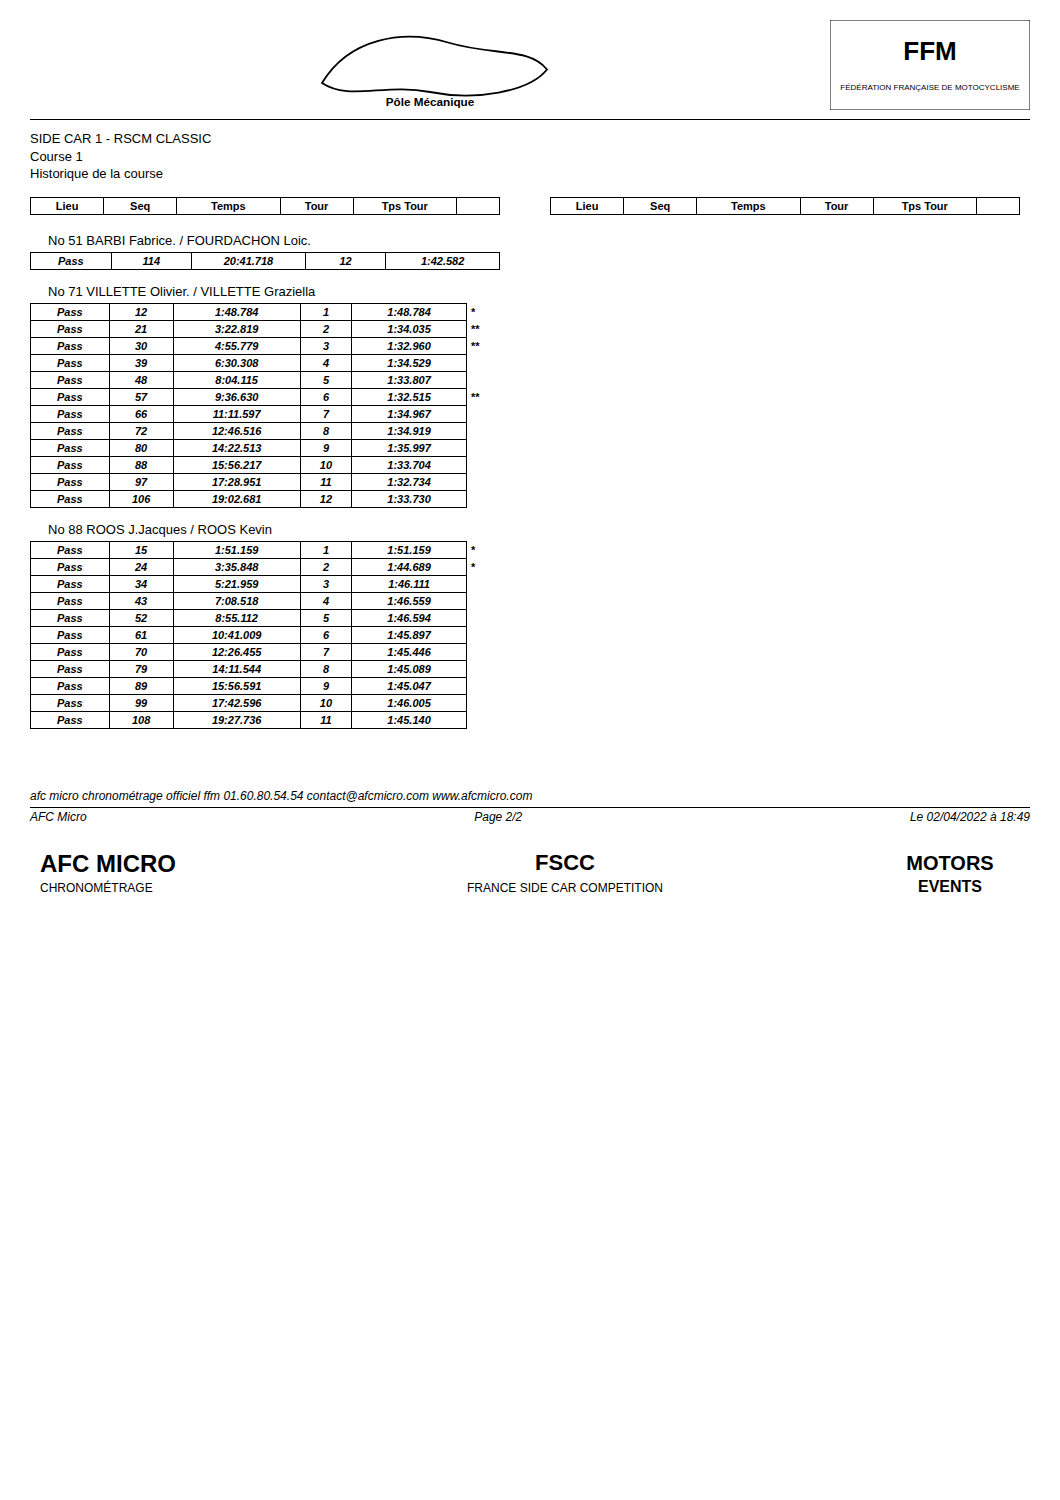SIDE CAR 1 - RSCM CLASSIC
Course 1
Historique de la course
| Lieu | Seq | Temps | Tour | Tps Tour | |
| --- | --- | --- | --- | --- | --- |
No 51 BARBI Fabrice. / FOURDACHON Loic.
| Pass | 114 | 20:41.718 | 12 | 1:42.582 |
No 71 VILLETTE Olivier. / VILLETTE Graziella
| Pass | 12 | 1:48.784 | 1 | 1:48.784 | * |
| Pass | 21 | 3:22.819 | 2 | 1:34.035 | ** |
| Pass | 30 | 4:55.779 | 3 | 1:32.960 | ** |
| Pass | 39 | 6:30.308 | 4 | 1:34.529 | |
| Pass | 48 | 8:04.115 | 5 | 1:33.807 | |
| Pass | 57 | 9:36.630 | 6 | 1:32.515 | ** |
| Pass | 66 | 11:11.597 | 7 | 1:34.967 | |
| Pass | 72 | 12:46.516 | 8 | 1:34.919 | |
| Pass | 80 | 14:22.513 | 9 | 1:35.997 | |
| Pass | 88 | 15:56.217 | 10 | 1:33.704 | |
| Pass | 97 | 17:28.951 | 11 | 1:32.734 | |
| Pass | 106 | 19:02.681 | 12 | 1:33.730 | |
No 88 ROOS J.Jacques / ROOS Kevin
| Pass | 15 | 1:51.159 | 1 | 1:51.159 | * |
| Pass | 24 | 3:35.848 | 2 | 1:44.689 | * |
| Pass | 34 | 5:21.959 | 3 | 1:46.111 | |
| Pass | 43 | 7:08.518 | 4 | 1:46.559 | |
| Pass | 52 | 8:55.112 | 5 | 1:46.594 | |
| Pass | 61 | 10:41.009 | 6 | 1:45.897 | |
| Pass | 70 | 12:26.455 | 7 | 1:45.446 | |
| Pass | 79 | 14:11.544 | 8 | 1:45.089 | |
| Pass | 89 | 15:56.591 | 9 | 1:45.047 | |
| Pass | 99 | 17:42.596 | 10 | 1:46.005 | |
| Pass | 108 | 19:27.736 | 11 | 1:45.140 | |
| Lieu | Seq | Temps | Tour | Tps Tour | |
| --- | --- | --- | --- | --- | --- |
afc micro chronométrage officiel ffm 01.60.80.54.54 contact@afcmicro.com www.afcmicro.com
AFC Micro Page 2/2 Le 02/04/2022 à 18:49